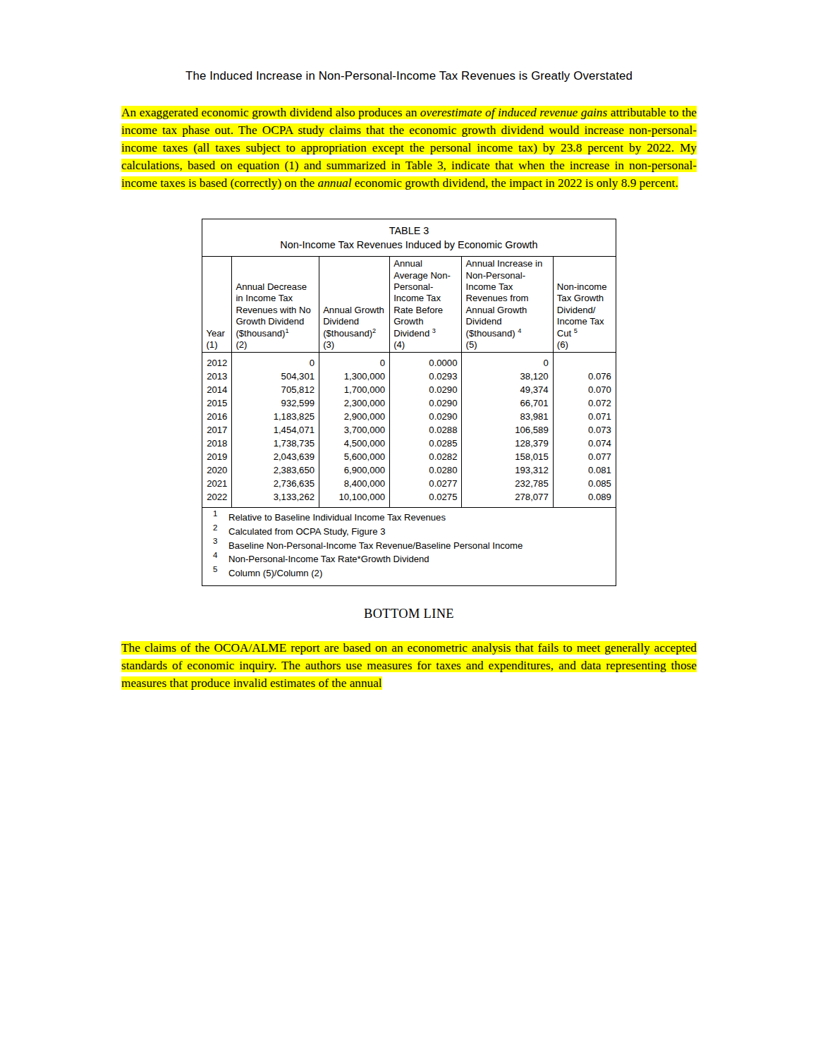The Induced Increase in Non-Personal-Income Tax Revenues is Greatly Overstated
An exaggerated economic growth dividend also produces an overestimate of induced revenue gains attributable to the income tax phase out. The OCPA study claims that the economic growth dividend would increase non-personal- income taxes (all taxes subject to appropriation except the personal income tax) by 23.8 percent by 2022. My calculations, based on equation (1) and summarized in Table 3, indicate that when the increase in non-personal-income taxes is based (correctly) on the annual economic growth dividend, the impact in 2022 is only 8.9 percent.
TABLE 3 Non-Income Tax Revenues Induced by Economic Growth
| Year (1) | Annual Decrease in Income Tax Revenues with No Growth Dividend ($thousand) 1 (2) | Annual Growth Dividend ($thousand) 2 (3) | Annual Average Non-Personal-Income Tax Rate Before Growth Dividend 3 (4) | Annual Increase in Non-Personal-Income Tax Revenues from Annual Growth Dividend ($thousand) 4 (5) | Non-income Tax Growth Dividend/ Income Tax Cut 5 (6) |
| --- | --- | --- | --- | --- | --- |
| 2012 | 0 | 0 | 0.0000 | 0 | |
| 2013 | 504,301 | 1,300,000 | 0.0293 | 38,120 | 0.076 |
| 2014 | 705,812 | 1,700,000 | 0.0290 | 49,374 | 0.070 |
| 2015 | 932,599 | 2,300,000 | 0.0290 | 66,701 | 0.072 |
| 2016 | 1,183,825 | 2,900,000 | 0.0290 | 83,981 | 0.071 |
| 2017 | 1,454,071 | 3,700,000 | 0.0288 | 106,589 | 0.073 |
| 2018 | 1,738,735 | 4,500,000 | 0.0285 | 128,379 | 0.074 |
| 2019 | 2,043,639 | 5,600,000 | 0.0282 | 158,015 | 0.077 |
| 2020 | 2,383,650 | 6,900,000 | 0.0280 | 193,312 | 0.081 |
| 2021 | 2,736,635 | 8,400,000 | 0.0277 | 232,785 | 0.085 |
| 2022 | 3,133,262 | 10,100,000 | 0.0275 | 278,077 | 0.089 |
| 1 Relative to Baseline Individual Income Tax Revenues 2 Calculated from OCPA Study, Figure 3 3 Baseline Non-Personal-Income Tax Revenue/Baseline Personal Income 4 Non-Personal-Income Tax Rate*Growth Dividend 5 Column (5)/Column (2) |
BOTTOM LINE
The claims of the OCOA/ALME report are based on an econometric analysis that fails to meet generally accepted standards of economic inquiry. The authors use measures for taxes and expenditures, and data representing those measures that produce invalid estimates of the annual